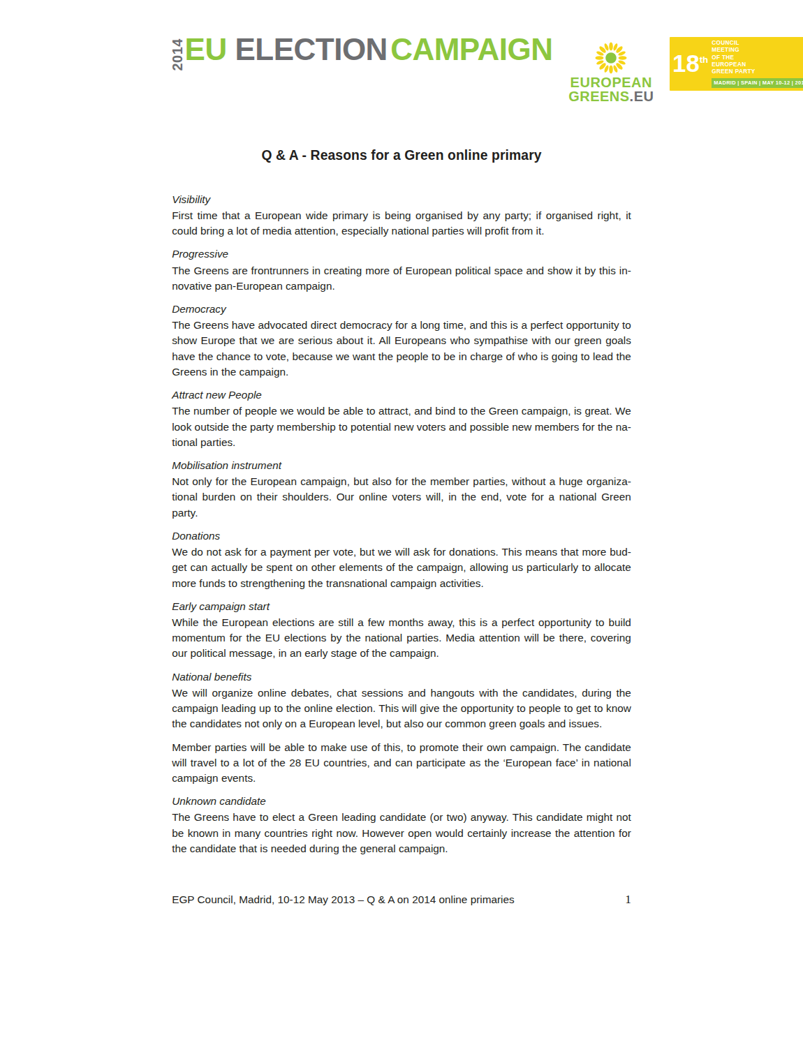2014 EU ELECTION CAMPAIGN
EUROPEAN
GREENS.EU
18th
COUNCIL
MEETING
OF THE
EUROPEAN
GREEN PARTY
MADRID | SPAIN | MAY 10-12 | 2013
Q & A - Reasons for a Green online primary
Visibility
First time that a European wide primary is being organised by any party; if organised right, it could bring a lot of media attention, especially national parties will profit from it.
Progressive
The Greens are frontrunners in creating more of European political space and show it by this innovative pan-European campaign.
Democracy
The Greens have advocated direct democracy for a long time, and this is a perfect opportunity to show Europe that we are serious about it. All Europeans who sympathise with our green goals have the chance to vote, because we want the people to be in charge of who is going to lead the Greens in the campaign.
Attract new People
The number of people we would be able to attract, and bind to the Green campaign, is great. We look outside the party membership to potential new voters and possible new members for the national parties.
Mobilisation instrument
Not only for the European campaign, but also for the member parties, without a huge organizational burden on their shoulders. Our online voters will, in the end, vote for a national Green party.
Donations
We do not ask for a payment per vote, but we will ask for donations. This means that more budget can actually be spent on other elements of the campaign, allowing us particularly to allocate more funds to strengthening the transnational campaign activities.
Early campaign start
While the European elections are still a few months away, this is a perfect opportunity to build momentum for the EU elections by the national parties. Media attention will be there, covering our political message, in an early stage of the campaign.
National benefits
We will organize online debates, chat sessions and hangouts with the candidates, during the campaign leading up to the online election. This will give the opportunity to people to get to know the candidates not only on a European level, but also our common green goals and issues.
Member parties will be able to make use of this, to promote their own campaign. The candidate will travel to a lot of the 28 EU countries, and can participate as the ‘European face’ in national campaign events.
Unknown candidate
The Greens have to elect a Green leading candidate (or two) anyway. This candidate might not be known in many countries right now. However open would certainly increase the attention for the candidate that is needed during the general campaign.
EGP Council, Madrid, 10-12 May 2013 – Q & A on 2014 online primaries
1